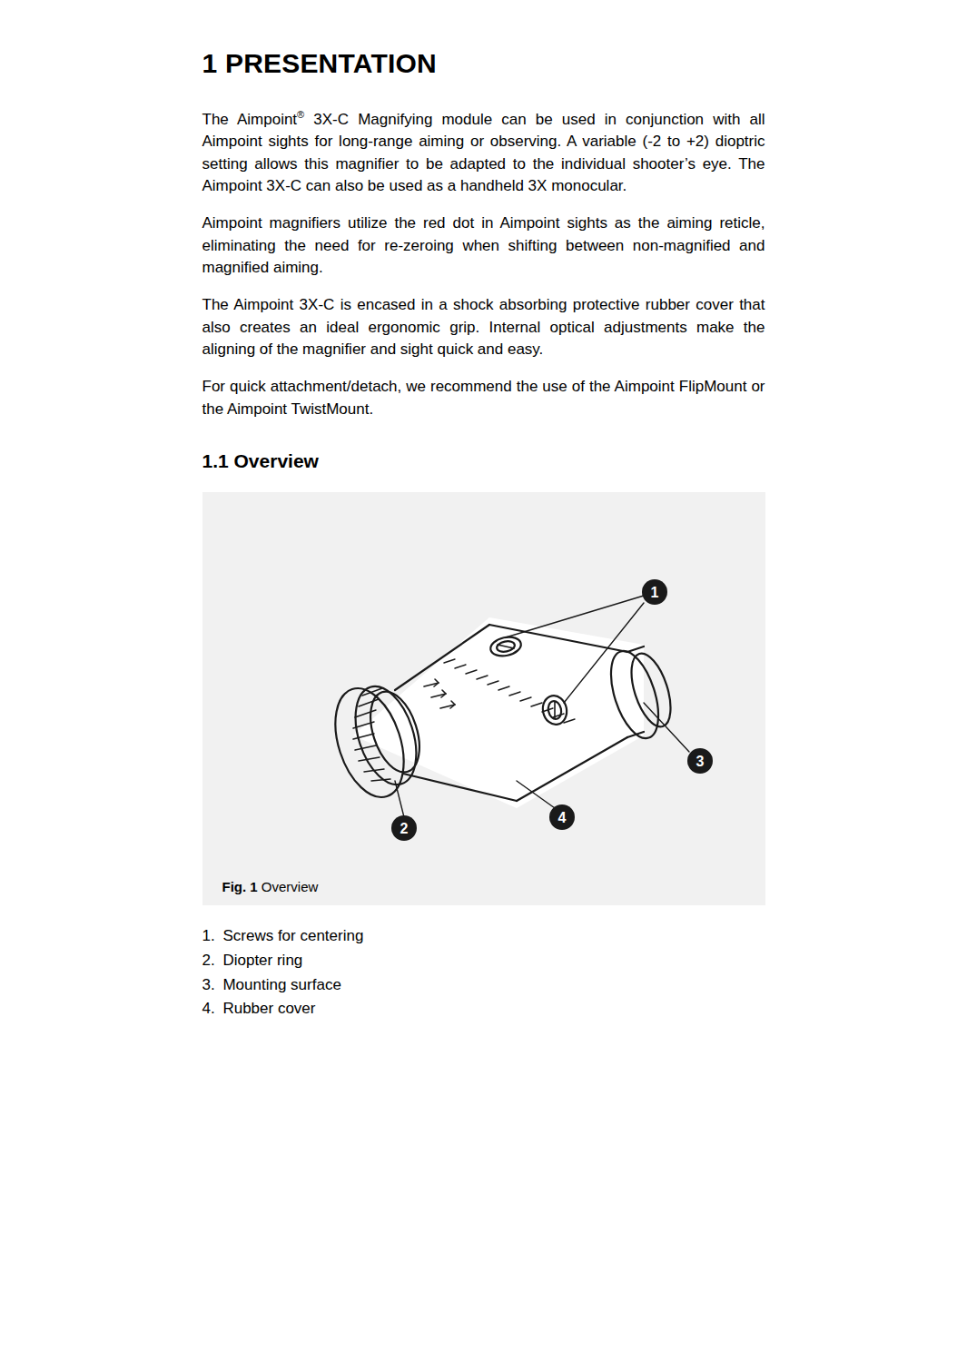1 PRESENTATION
The Aimpoint® 3X-C Magnifying module can be used in conjunction with all Aimpoint sights for long-range aiming or observing. A variable (-2 to +2) dioptric setting allows this magnifier to be adapted to the individual shooter’s eye. The Aimpoint 3X-C can also be used as a handheld 3X monocular.
Aimpoint magnifiers utilize the red dot in Aimpoint sights as the aiming reticle, eliminating the need for re-zeroing when shifting between non-magnified and magnified aiming.
The Aimpoint 3X-C is encased in a shock absorbing protective rubber cover that also creates an ideal ergonomic grip. Internal optical adjustments make the aligning of the magnifier and sight quick and easy.
For quick attachment/detach, we recommend the use of the Aimpoint FlipMount or the Aimpoint TwistMount.
1.1 Overview
1 2 3 4
Fig. 1 Overview
1. Screws for centering
2. Diopter ring
3. Mounting surface
4. Rubber cover